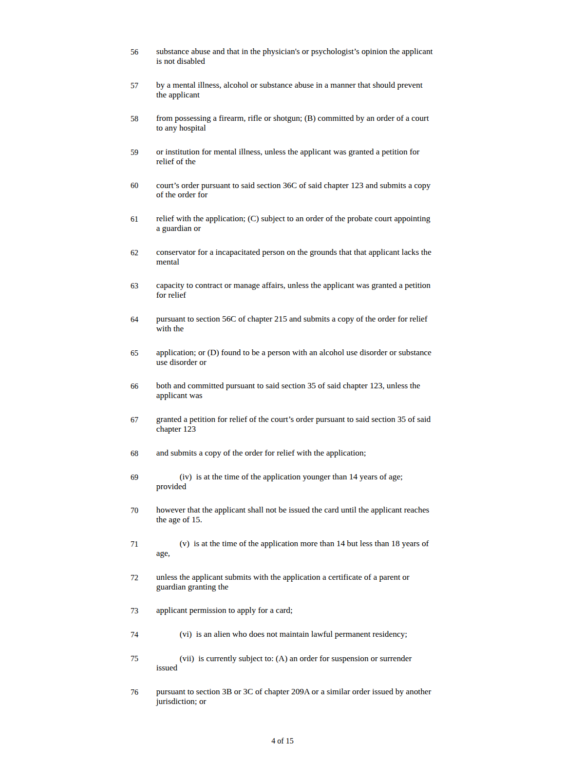56
substance abuse and that in the physician's or psychologist’s opinion the applicant is not disabled
57
by a mental illness, alcohol or substance abuse in a manner that should prevent the applicant
58
from possessing a firearm, rifle or shotgun; (B) committed by an order of a court to any hospital
59
or institution for mental illness, unless the applicant was granted a petition for relief of the
60
court’s order pursuant to said section 36C of said chapter 123 and submits a copy of the order for
61
relief with the application; (C) subject to an order of the probate court appointing a guardian or
62
conservator for a incapacitated person on the grounds that that applicant lacks the mental
63
capacity to contract or manage affairs, unless the applicant was granted a petition for relief
64
pursuant to section 56C of chapter 215 and submits a copy of the order for relief with the
65
application; or (D) found to be a person with an alcohol use disorder or substance use disorder or
66
both and committed pursuant to said section 35 of said chapter 123, unless the applicant was
67
granted a petition for relief of the court’s order pursuant to said section 35 of said chapter 123
68
and submits a copy of the order for relief with the application;
69
(iv) is at the time of the application younger than 14 years of age; provided
70
however that the applicant shall not be issued the card until the applicant reaches the age of 15.
71
(v) is at the time of the application more than 14 but less than 18 years of age,
72
unless the applicant submits with the application a certificate of a parent or guardian granting the
73
applicant permission to apply for a card;
74
(vi) is an alien who does not maintain lawful permanent residency;
75
(vii) is currently subject to: (A) an order for suspension or surrender issued
76
pursuant to section 3B or 3C of chapter 209A or a similar order issued by another jurisdiction; or
4 of 15